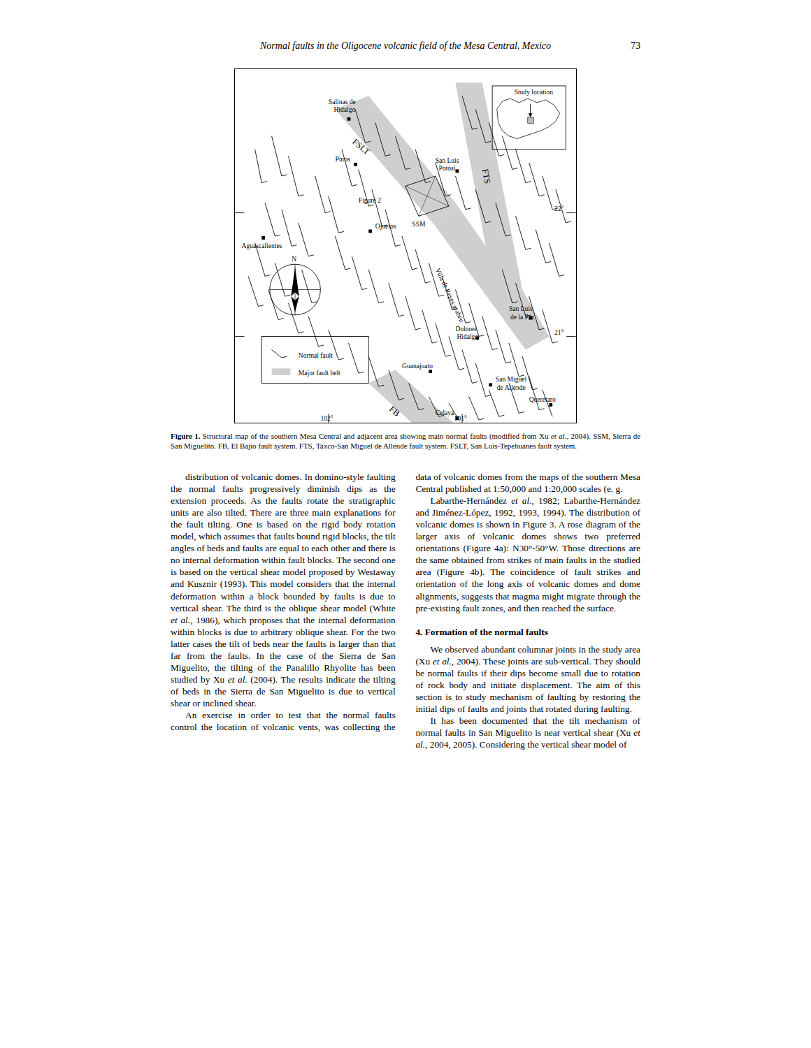Normal faults in the Oligocene volcanic field of the Mesa Central, Mexico 73
Study location Salinas de Hidalgo Pinos San Luis Potosí Ojuelos Aguascalientes Dolores Hidalgo San Luis de la Paz Guanajuato San Miguel de Allende Celaya Querétaro FSLT FTS FB Villa de Reyes graben SSM Figure 2 N Normal fault Major fault belt 22° 21° 102° 101°
Figure 1. Structural map of the southern Mesa Central and adjacent area showing main normal faults (modified from Xu et al., 2004). SSM, Sierra de San Miguelito. FB, El Bajío fault system. FTS, Taxco-San Miguel de Allende fault system. FSLT, San Luis-Tepehuanes fault system.
distribution of volcanic domes. In domino-style faulting the normal faults progressively diminish dips as the extension proceeds. As the faults rotate the stratigraphic units are also tilted. There are three main explanations for the fault tilting. One is based on the rigid body rotation model, which assumes that faults bound rigid blocks, the tilt angles of beds and faults are equal to each other and there is no internal deformation within fault blocks. The second one is based on the vertical shear model proposed by Westaway and Kusznir (1993). This model considers that the internal deformation within a block bounded by faults is due to vertical shear. The third is the oblique shear model (White et al., 1986), which proposes that the internal deformation within blocks is due to arbitrary oblique shear. For the two latter cases the tilt of beds near the faults is larger than that far from the faults. In the case of the Sierra de San Miguelito, the tilting of the Panalillo Rhyolite has been studied by Xu et al. (2004). The results indicate the tilting of beds in the Sierra de San Miguelito is due to vertical shear or inclined shear.
An exercise in order to test that the normal faults control the location of volcanic vents, was collecting the data of volcanic domes from the maps of the southern Mesa Central published at 1:50,000 and 1:20,000 scales (e. g.
Labarthe-Hernández et al., 1982; Labarthe-Hernández and Jiménez-López, 1992, 1993, 1994). The distribution of volcanic domes is shown in Figure 3. A rose diagram of the larger axis of volcanic domes shows two preferred orientations (Figure 4a): N30°-50°W. Those directions are the same obtained from strikes of main faults in the studied area (Figure 4b). The coincidence of fault strikes and orientation of the long axis of volcanic domes and dome alignments, suggests that magma might migrate through the pre-existing fault zones, and then reached the surface.
4. Formation of the normal faults
We observed abundant columnar joints in the study area (Xu et al., 2004). These joints are sub-vertical. They should be normal faults if their dips become small due to rotation of rock body and initiate displacement. The aim of this section is to study mechanism of faulting by restoring the initial dips of faults and joints that rotated during faulting.
It has been documented that the tilt mechanism of normal faults in San Miguelito is near vertical shear (Xu et al., 2004, 2005). Considering the vertical shear model of